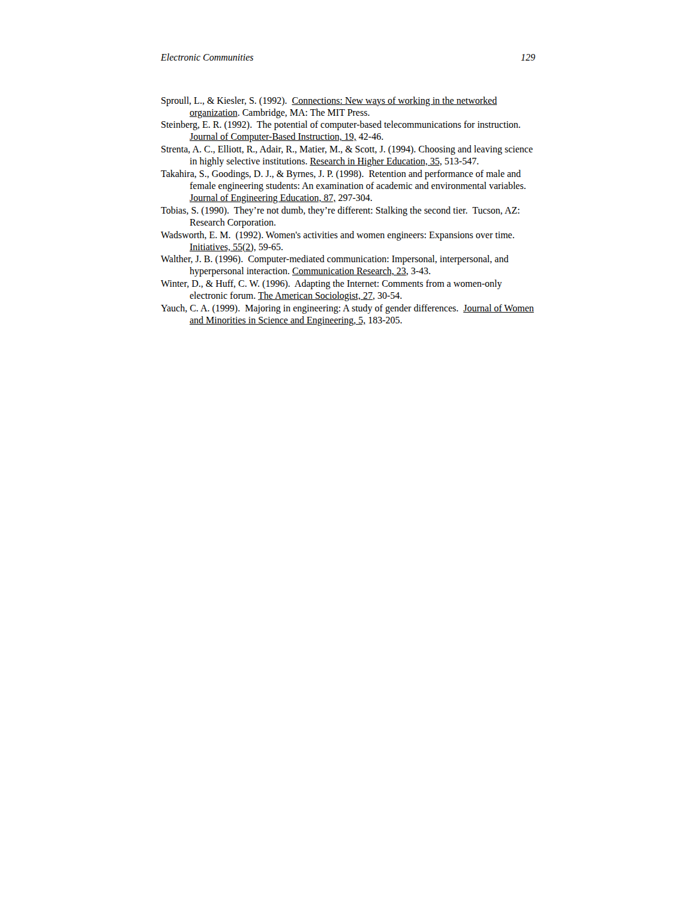Electronic Communities 129
Sproull, L., & Kiesler, S. (1992). Connections: New ways of working in the networked organization. Cambridge, MA: The MIT Press.
Steinberg, E. R. (1992). The potential of computer-based telecommunications for instruction. Journal of Computer-Based Instruction, 19, 42-46.
Strenta, A. C., Elliott, R., Adair, R., Matier, M., & Scott, J. (1994). Choosing and leaving science in highly selective institutions. Research in Higher Education, 35, 513-547.
Takahira, S., Goodings, D. J., & Byrnes, J. P. (1998). Retention and performance of male and female engineering students: An examination of academic and environmental variables. Journal of Engineering Education, 87, 297-304.
Tobias, S. (1990). They’re not dumb, they’re different: Stalking the second tier. Tucson, AZ: Research Corporation.
Wadsworth, E. M. (1992). Women's activities and women engineers: Expansions over time. Initiatives, 55(2), 59-65.
Walther, J. B. (1996). Computer-mediated communication: Impersonal, interpersonal, and hyperpersonal interaction. Communication Research, 23, 3-43.
Winter, D., & Huff, C. W. (1996). Adapting the Internet: Comments from a women-only electronic forum. The American Sociologist, 27, 30-54.
Yauch, C. A. (1999). Majoring in engineering: A study of gender differences. Journal of Women and Minorities in Science and Engineering, 5, 183-205.